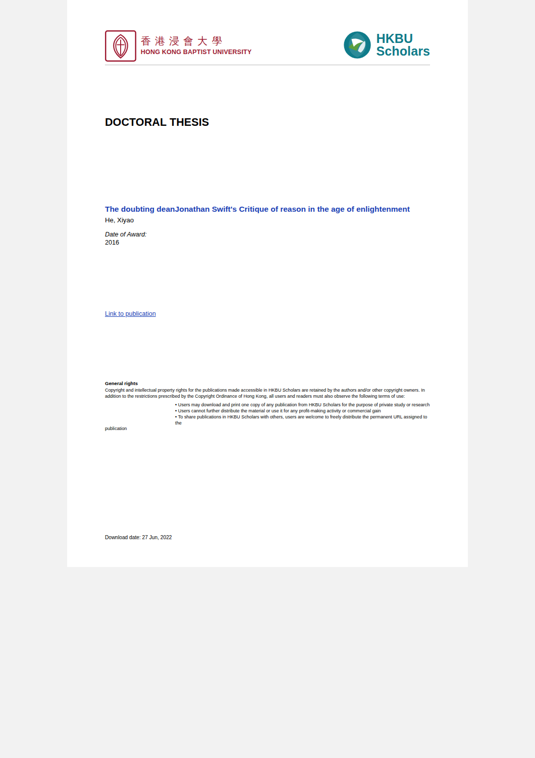HKBU emblem
香港浸會大學
HONG KONG BAPTIST UNIVERSITY
HKBU Scholars mark
HKBU
Scholars
DOCTORAL THESIS
The doubting deanJonathan Swift's Critique of reason in the age of enlightenment
He, Xiyao
Date of Award:
2016
Link to publication
General rights
Copyright and intellectual property rights for the publications made accessible in HKBU Scholars are retained by the authors and/or other copyright owners. In addition to the restrictions prescribed by the Copyright Ordinance of Hong Kong, all users and readers must also observe the following terms of use:
Users may download and print one copy of any publication from HKBU Scholars for the purpose of private study or research
Users cannot further distribute the material or use it for any profit-making activity or commercial gain
To share publications in HKBU Scholars with others, users are welcome to freely distribute the permanent URL assigned to the
publication
Download date: 27 Jun, 2022